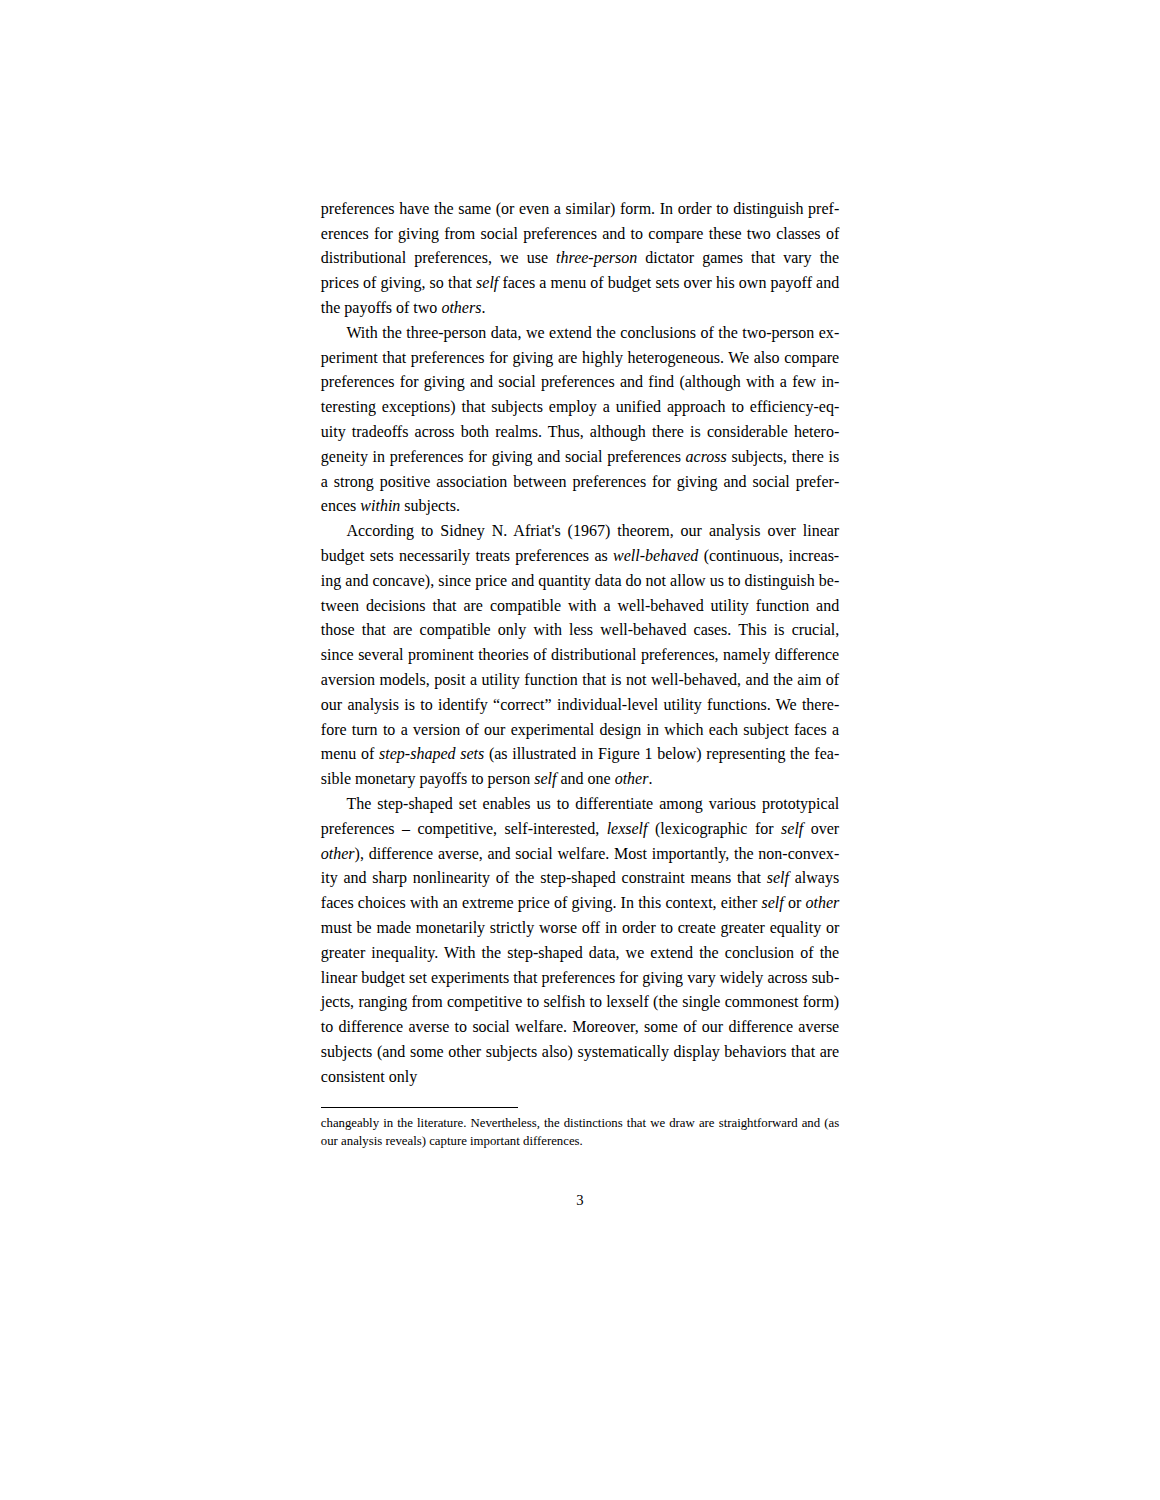preferences have the same (or even a similar) form. In order to distinguish preferences for giving from social preferences and to compare these two classes of distributional preferences, we use three-person dictator games that vary the prices of giving, so that self faces a menu of budget sets over his own payoff and the payoffs of two others.
With the three-person data, we extend the conclusions of the two-person experiment that preferences for giving are highly heterogeneous. We also compare preferences for giving and social preferences and find (although with a few interesting exceptions) that subjects employ a unified approach to efficiency-equity tradeoffs across both realms. Thus, although there is considerable heterogeneity in preferences for giving and social preferences across subjects, there is a strong positive association between preferences for giving and social preferences within subjects.
According to Sidney N. Afriat's (1967) theorem, our analysis over linear budget sets necessarily treats preferences as well-behaved (continuous, increasing and concave), since price and quantity data do not allow us to distinguish between decisions that are compatible with a well-behaved utility function and those that are compatible only with less well-behaved cases. This is crucial, since several prominent theories of distributional preferences, namely difference aversion models, posit a utility function that is not well-behaved, and the aim of our analysis is to identify “correct” individual-level utility functions. We therefore turn to a version of our experimental design in which each subject faces a menu of step-shaped sets (as illustrated in Figure 1 below) representing the feasible monetary payoffs to person self and one other.
The step-shaped set enables us to differentiate among various prototypical preferences – competitive, self-interested, lexself (lexicographic for self over other), difference averse, and social welfare. Most importantly, the non-convexity and sharp nonlinearity of the step-shaped constraint means that self always faces choices with an extreme price of giving. In this context, either self or other must be made monetarily strictly worse off in order to create greater equality or greater inequality. With the step-shaped data, we extend the conclusion of the linear budget set experiments that preferences for giving vary widely across subjects, ranging from competitive to selfish to lexself (the single commonest form) to difference averse to social welfare. Moreover, some of our difference averse subjects (and some other subjects also) systematically display behaviors that are consistent only
changeably in the literature. Nevertheless, the distinctions that we draw are straightforward and (as our analysis reveals) capture important differences.
3